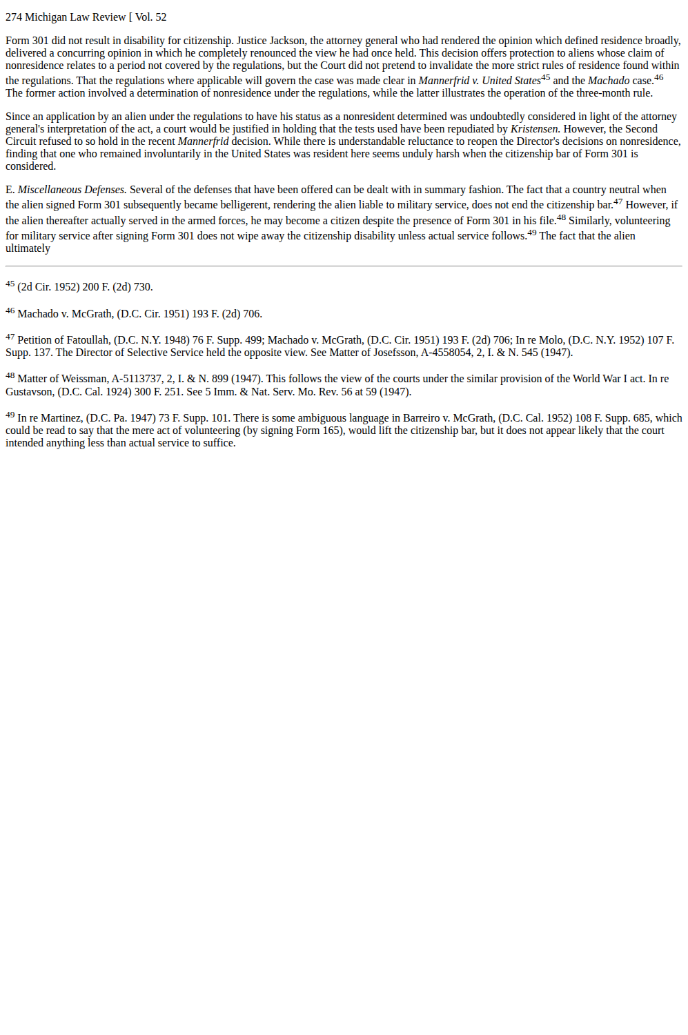274 Michigan Law Review [ Vol. 52
Form 301 did not result in disability for citizenship. Justice Jackson, the attorney general who had rendered the opinion which defined residence broadly, delivered a concurring opinion in which he completely renounced the view he had once held. This decision offers protection to aliens whose claim of nonresidence relates to a period not covered by the regulations, but the Court did not pretend to invalidate the more strict rules of residence found within the regulations. That the regulations where applicable will govern the case was made clear in Mannerfrid v. United States45 and the Machado case.46 The former action involved a determination of nonresidence under the regulations, while the latter illustrates the operation of the three-month rule.
Since an application by an alien under the regulations to have his status as a nonresident determined was undoubtedly considered in light of the attorney general's interpretation of the act, a court would be justified in holding that the tests used have been repudiated by Kristensen. However, the Second Circuit refused to so hold in the recent Mannerfrid decision. While there is understandable reluctance to reopen the Director's decisions on nonresidence, finding that one who remained involuntarily in the United States was resident here seems unduly harsh when the citizenship bar of Form 301 is considered.
E. Miscellaneous Defenses. Several of the defenses that have been offered can be dealt with in summary fashion. The fact that a country neutral when the alien signed Form 301 subsequently became belligerent, rendering the alien liable to military service, does not end the citizenship bar.47 However, if the alien thereafter actually served in the armed forces, he may become a citizen despite the presence of Form 301 in his file.48 Similarly, volunteering for military service after signing Form 301 does not wipe away the citizenship disability unless actual service follows.49 The fact that the alien ultimately
45 (2d Cir. 1952) 200 F. (2d) 730.
46 Machado v. McGrath, (D.C. Cir. 1951) 193 F. (2d) 706.
47 Petition of Fatoullah, (D.C. N.Y. 1948) 76 F. Supp. 499; Machado v. McGrath, (D.C. Cir. 1951) 193 F. (2d) 706; In re Molo, (D.C. N.Y. 1952) 107 F. Supp. 137. The Director of Selective Service held the opposite view. See Matter of Josefsson, A-4558054, 2, I. & N. 545 (1947).
48 Matter of Weissman, A-5113737, 2, I. & N. 899 (1947). This follows the view of the courts under the similar provision of the World War I act. In re Gustavson, (D.C. Cal. 1924) 300 F. 251. See 5 Imm. & Nat. Serv. Mo. Rev. 56 at 59 (1947).
49 In re Martinez, (D.C. Pa. 1947) 73 F. Supp. 101. There is some ambiguous language in Barreiro v. McGrath, (D.C. Cal. 1952) 108 F. Supp. 685, which could be read to say that the mere act of volunteering (by signing Form 165), would lift the citizenship bar, but it does not appear likely that the court intended anything less than actual service to suffice.